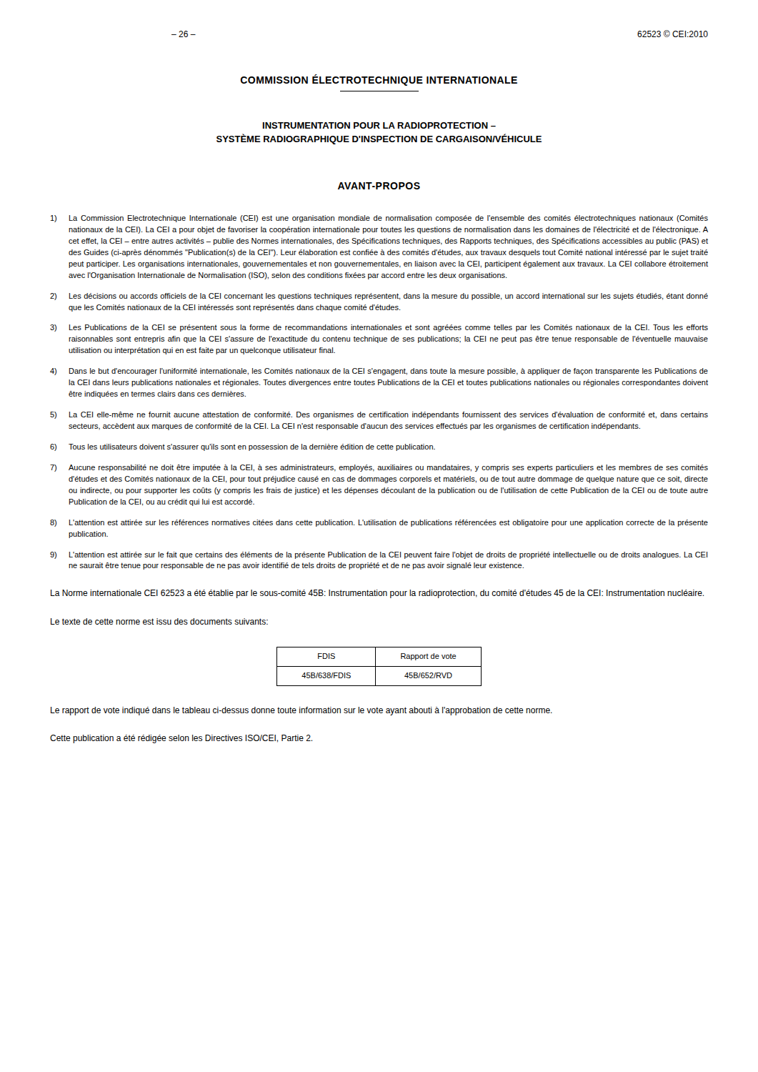– 26 – 62523 © CEI:2010
COMMISSION ÉLECTROTECHNIQUE INTERNATIONALE
INSTRUMENTATION POUR LA RADIOPROTECTION –
SYSTÈME RADIOGRAPHIQUE D'INSPECTION DE CARGAISON/VÉHICULE
AVANT-PROPOS
1) La Commission Electrotechnique Internationale (CEI) est une organisation mondiale de normalisation composée de l'ensemble des comités électrotechniques nationaux (Comités nationaux de la CEI). La CEI a pour objet de favoriser la coopération internationale pour toutes les questions de normalisation dans les domaines de l'électricité et de l'électronique. A cet effet, la CEI – entre autres activités – publie des Normes internationales, des Spécifications techniques, des Rapports techniques, des Spécifications accessibles au public (PAS) et des Guides (ci-après dénommés "Publication(s) de la CEI"). Leur élaboration est confiée à des comités d'études, aux travaux desquels tout Comité national intéressé par le sujet traité peut participer. Les organisations internationales, gouvernementales et non gouvernementales, en liaison avec la CEI, participent également aux travaux. La CEI collabore étroitement avec l'Organisation Internationale de Normalisation (ISO), selon des conditions fixées par accord entre les deux organisations.
2) Les décisions ou accords officiels de la CEI concernant les questions techniques représentent, dans la mesure du possible, un accord international sur les sujets étudiés, étant donné que les Comités nationaux de la CEI intéressés sont représentés dans chaque comité d'études.
3) Les Publications de la CEI se présentent sous la forme de recommandations internationales et sont agréées comme telles par les Comités nationaux de la CEI. Tous les efforts raisonnables sont entrepris afin que la CEI s'assure de l'exactitude du contenu technique de ses publications; la CEI ne peut pas être tenue responsable de l'éventuelle mauvaise utilisation ou interprétation qui en est faite par un quelconque utilisateur final.
4) Dans le but d'encourager l'uniformité internationale, les Comités nationaux de la CEI s'engagent, dans toute la mesure possible, à appliquer de façon transparente les Publications de la CEI dans leurs publications nationales et régionales. Toutes divergences entre toutes Publications de la CEI et toutes publications nationales ou régionales correspondantes doivent être indiquées en termes clairs dans ces dernières.
5) La CEI elle-même ne fournit aucune attestation de conformité. Des organismes de certification indépendants fournissent des services d'évaluation de conformité et, dans certains secteurs, accèdent aux marques de conformité de la CEI. La CEI n'est responsable d'aucun des services effectués par les organismes de certification indépendants.
6) Tous les utilisateurs doivent s'assurer qu'ils sont en possession de la dernière édition de cette publication.
7) Aucune responsabilité ne doit être imputée à la CEI, à ses administrateurs, employés, auxiliaires ou mandataires, y compris ses experts particuliers et les membres de ses comités d'études et des Comités nationaux de la CEI, pour tout préjudice causé en cas de dommages corporels et matériels, ou de tout autre dommage de quelque nature que ce soit, directe ou indirecte, ou pour supporter les coûts (y compris les frais de justice) et les dépenses découlant de la publication ou de l'utilisation de cette Publication de la CEI ou de toute autre Publication de la CEI, ou au crédit qui lui est accordé.
8) L'attention est attirée sur les références normatives citées dans cette publication. L'utilisation de publications référencées est obligatoire pour une application correcte de la présente publication.
9) L'attention est attirée sur le fait que certains des éléments de la présente Publication de la CEI peuvent faire l'objet de droits de propriété intellectuelle ou de droits analogues. La CEI ne saurait être tenue pour responsable de ne pas avoir identifié de tels droits de propriété et de ne pas avoir signalé leur existence.
La Norme internationale CEI 62523 a été établie par le sous-comité 45B: Instrumentation pour la radioprotection, du comité d'études 45 de la CEI: Instrumentation nucléaire.
Le texte de cette norme est issu des documents suivants:
| FDIS | Rapport de vote |
| --- | --- |
| 45B/638/FDIS | 45B/652/RVD |
Le rapport de vote indiqué dans le tableau ci-dessus donne toute information sur le vote ayant abouti à l'approbation de cette norme.
Cette publication a été rédigée selon les Directives ISO/CEI, Partie 2.